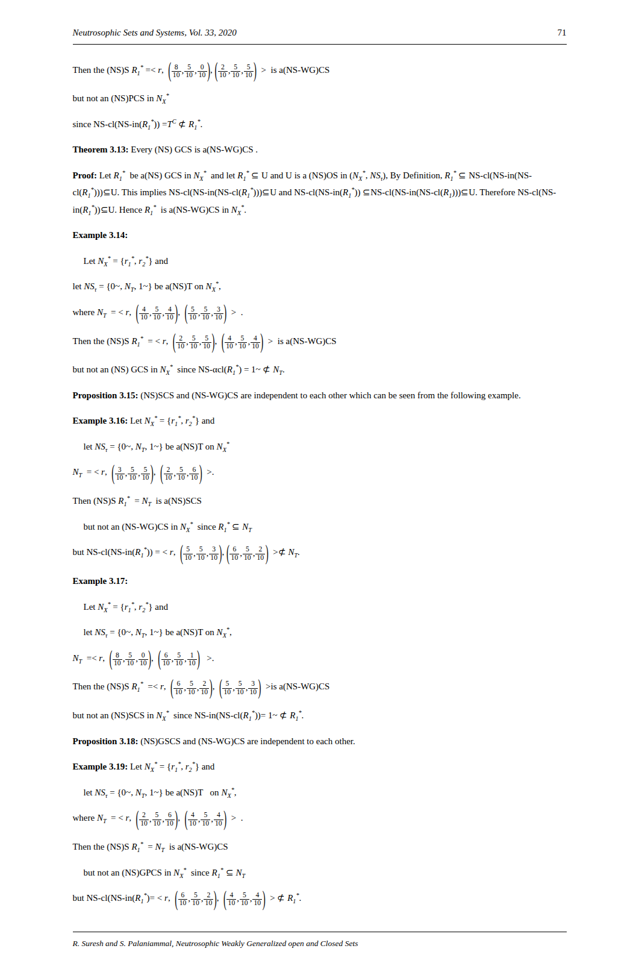Neutrosophic Sets and Systems, Vol. 33, 2020 71
Then the (NS)S R1* =< r, 810,510,010, 210,510,510 > is a(NS-WG)CS
but not an (NS)PCS in NX*
since NS-cl(NS-in(R1*)) =TC ⊄ R1*.
Theorem 3.13: Every (NS) GCS is a(NS-WG)CS .
Proof: Let R1* be a(NS) GCS in NX* and let R1* ⊆ U and U is a (NS)OS in (NX*, NSτ), By Definition, R1* ⊆ NS-cl(NS-in(NS-cl(R1*)))⊆U. This implies NS-cl(NS-in(NS-cl(R1*)))⊆U and NS-cl(NS-in(R1*)) ⊆NS-cl(NS-in(NS-cl(R1)))⊆U. Therefore NS-cl(NS-in(R1*))⊆U. Hence R1* is a(NS-WG)CS in NX*.
Example 3.14:
Let NX* = {r1*, r2*} and
let NSτ = {0~, NT, 1~} be a(NS)T on NX*,
where NT = < r, 410,510,410, 510,510,310 > .
Then the (NS)S R1* = < r, 210,510,510, 410,510,410 > is a(NS-WG)CS
but not an (NS) GCS in NX* since NS-αcl(R1*) = 1~ ⊄ NT.
Proposition 3.15: (NS)SCS and (NS-WG)CS are independent to each other which can be seen from the following example.
Example 3.16: Let NX* = {r1*, r2*} and
let NSτ = {0~, NT, 1~} be a(NS)T on NX*
NT = < r, 310,510,510, 210,510,610 >.
Then (NS)S R1* = NT is a(NS)SCS
but not an (NS-WG)CS in NX* since R1* ⊆ NT
but NS-cl(NS-in(R1*)) = < r, 510,510,310, 610,510,210 >⊄ NT.
Example 3.17:
Let NX* = {r1*, r2*} and
let NSτ = {0~, NT, 1~} be a(NS)T on NX*,
NT =< r, 810,510,010, 610,510,110 >.
Then the (NS)S R1* =< r, 610,510,210, 510,510,310 >is a(NS-WG)CS
but not an (NS)SCS in NX* since NS-in(NS-cl(R1*))= 1~ ⊄ R1*.
Proposition 3.18: (NS)GSCS and (NS-WG)CS are independent to each other.
Example 3.19: Let NX* = {r1*, r2*} and
let NSτ = {0~, NT, 1~} be a(NS)T on NX*,
where NT = < r, 210,510,610, 410,510,410 > .
Then the (NS)S R1* = NT is a(NS-WG)CS
but not an (NS)GPCS in NX* since R1* ⊆ NT
but NS-cl(NS-in(R1*)= < r, 610,510,210, 410,510,410 > ⊄ R1*.
R. Suresh and S. Palaniammal, Neutrosophic Weakly Generalized open and Closed Sets